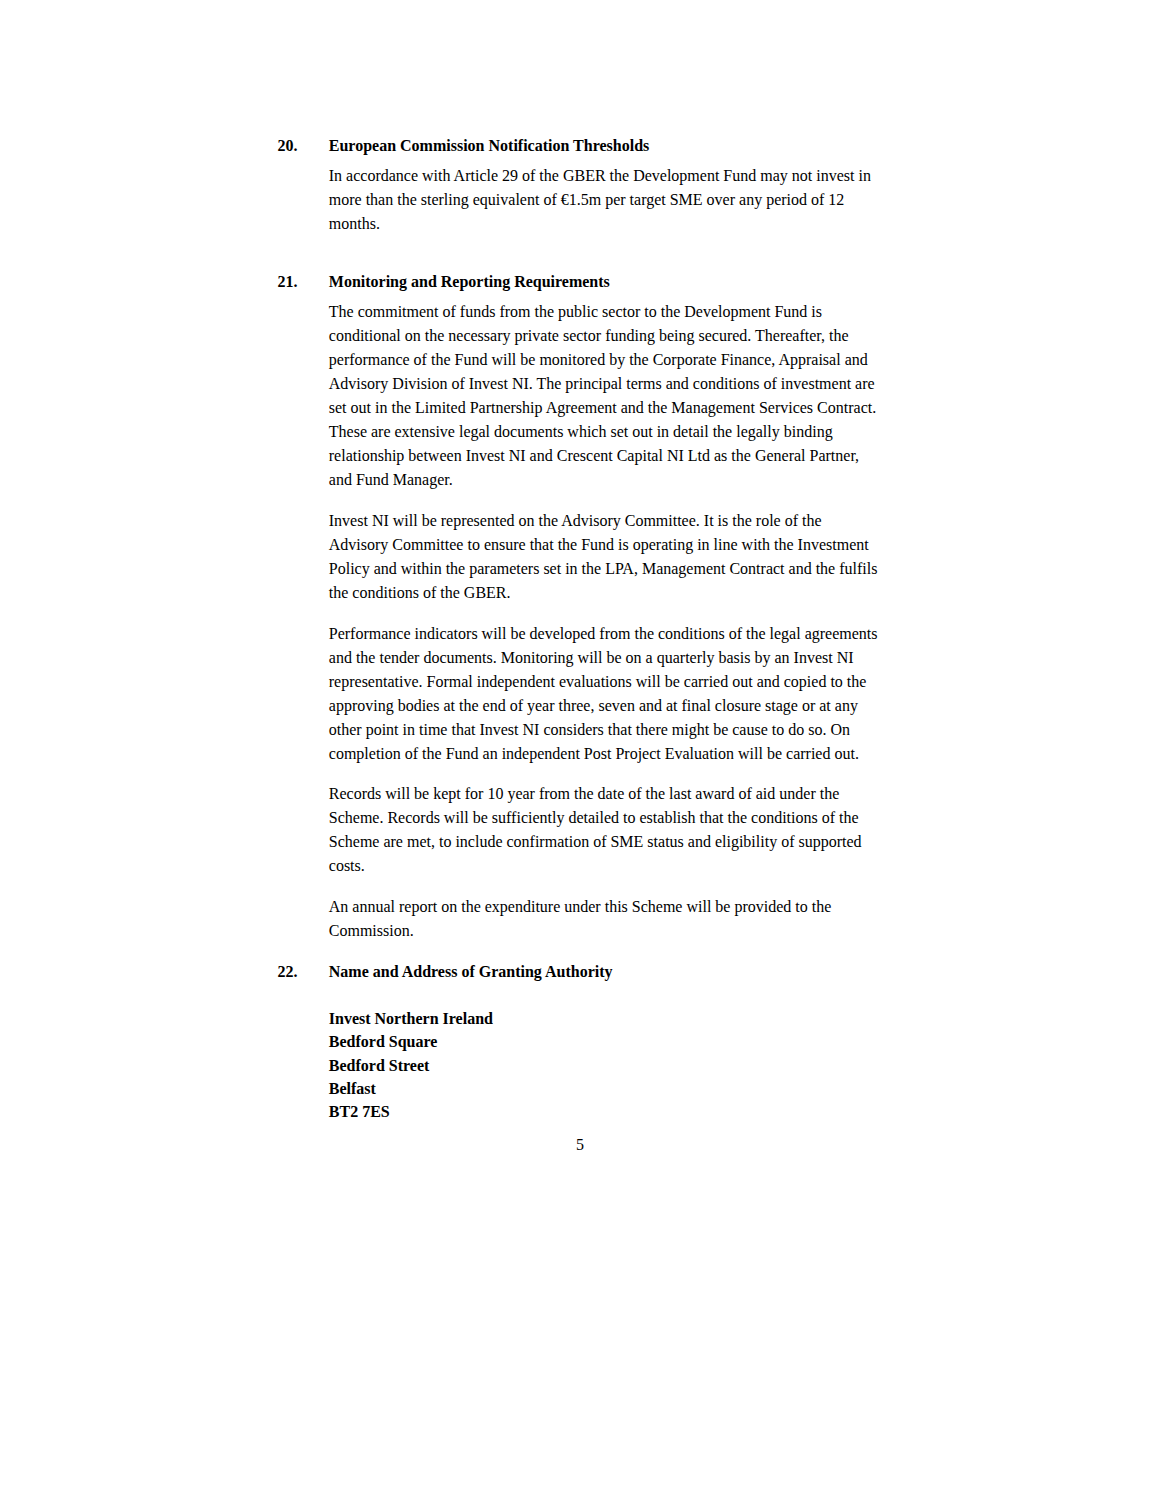20.
European Commission Notification Thresholds
In accordance with Article 29 of the GBER the Development Fund may not invest in more than the sterling equivalent of €1.5m per target SME over any period of 12 months.
21.
Monitoring and Reporting Requirements
The commitment of funds from the public sector to the Development Fund is conditional on the necessary private sector funding being secured. Thereafter, the performance of the Fund will be monitored by the Corporate Finance, Appraisal and Advisory Division of Invest NI. The principal terms and conditions of investment are set out in the Limited Partnership Agreement and the Management Services Contract. These are extensive legal documents which set out in detail the legally binding relationship between Invest NI and Crescent Capital NI Ltd as the General Partner, and Fund Manager.
Invest NI will be represented on the Advisory Committee. It is the role of the Advisory Committee to ensure that the Fund is operating in line with the Investment Policy and within the parameters set in the LPA, Management Contract and the fulfils the conditions of the GBER.
Performance indicators will be developed from the conditions of the legal agreements and the tender documents. Monitoring will be on a quarterly basis by an Invest NI representative. Formal independent evaluations will be carried out and copied to the approving bodies at the end of year three, seven and at final closure stage or at any other point in time that Invest NI considers that there might be cause to do so. On completion of the Fund an independent Post Project Evaluation will be carried out.
Records will be kept for 10 year from the date of the last award of aid under the Scheme. Records will be sufficiently detailed to establish that the conditions of the Scheme are met, to include confirmation of SME status and eligibility of supported costs.
An annual report on the expenditure under this Scheme will be provided to the Commission.
22.
Name and Address of Granting Authority
Invest Northern Ireland
Bedford Square
Bedford Street
Belfast
BT2 7ES
5